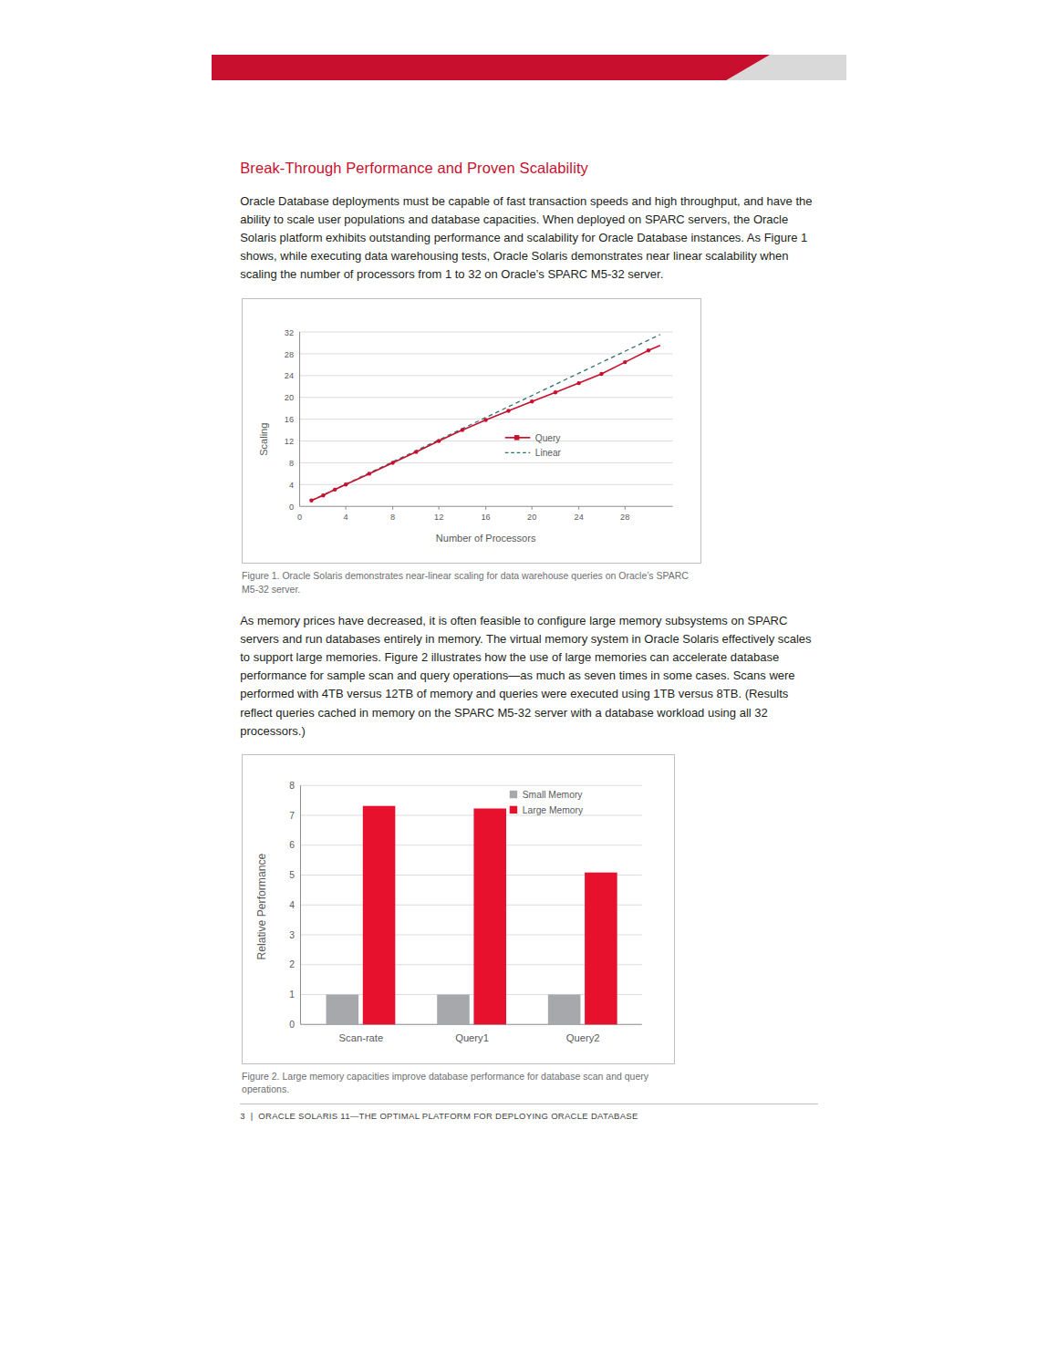Break-Through Performance and Proven Scalability
Oracle Database deployments must be capable of fast transaction speeds and high throughput, and have the ability to scale user populations and database capacities. When deployed on SPARC servers, the Oracle Solaris platform exhibits outstanding performance and scalability for Oracle Database instances. As Figure 1 shows, while executing data warehousing tests, Oracle Solaris demonstrates near linear scalability when scaling the number of processors from 1 to 32 on Oracle’s SPARC M5-32 server.
Scaling 32 28 24 20 16 12 8 4 0 0 4 8 12 16 20 24 28 Query Linear Number of Processors
Figure 1. Oracle Solaris demonstrates near-linear scaling for data warehouse queries on Oracle’s SPARC M5-32 server.
As memory prices have decreased, it is often feasible to configure large memory subsystems on SPARC servers and run databases entirely in memory. The virtual memory system in Oracle Solaris effectively scales to support large memories. Figure 2 illustrates how the use of large memories can accelerate database performance for sample scan and query operations—as much as seven times in some cases. Scans were performed with 4TB versus 12TB of memory and queries were executed using 1TB versus 8TB. (Results reflect queries cached in memory on the SPARC M5-32 server with a database workload using all 32 processors.)
Relative Performance 8 7 6 5 4 3 2 1 0 Scan-rate Query1 Query2 Small Memory Large Memory
Figure 2. Large memory capacities improve database performance for database scan and query operations.
3 | ORACLE SOLARIS 11—THE OPTIMAL PLATFORM FOR DEPLOYING ORACLE DATABASE